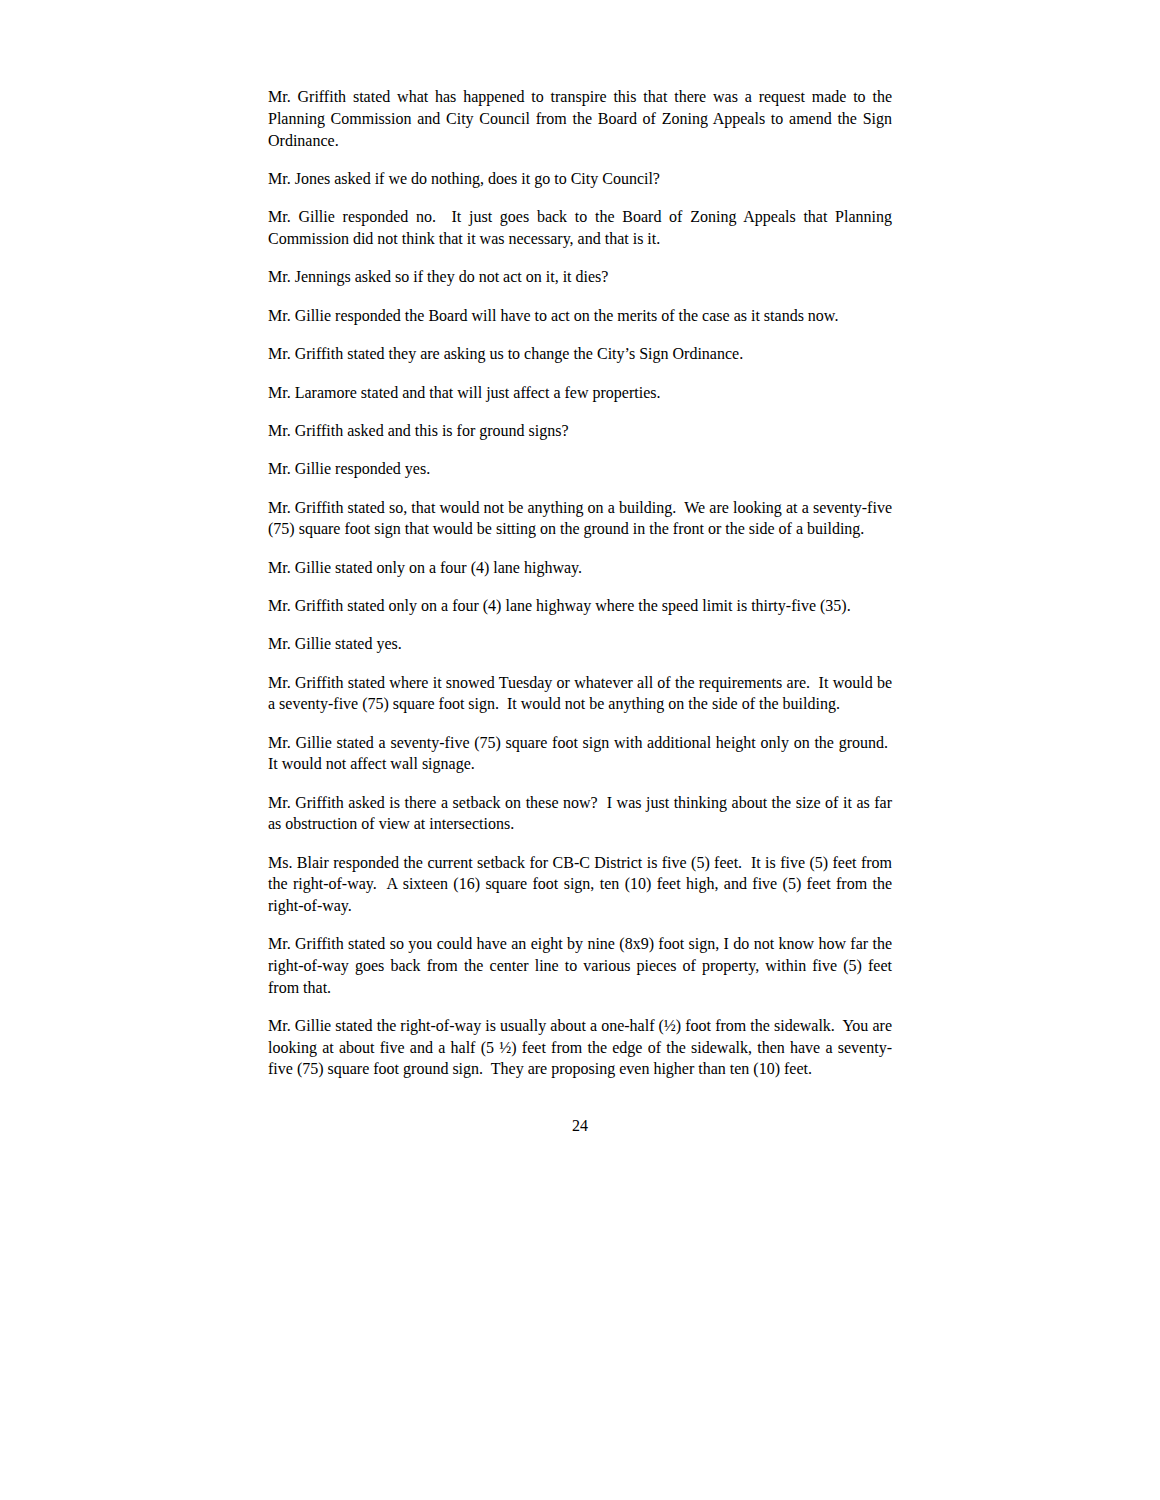Mr. Griffith stated what has happened to transpire this that there was a request made to the Planning Commission and City Council from the Board of Zoning Appeals to amend the Sign Ordinance.
Mr. Jones asked if we do nothing, does it go to City Council?
Mr. Gillie responded no. It just goes back to the Board of Zoning Appeals that Planning Commission did not think that it was necessary, and that is it.
Mr. Jennings asked so if they do not act on it, it dies?
Mr. Gillie responded the Board will have to act on the merits of the case as it stands now.
Mr. Griffith stated they are asking us to change the City’s Sign Ordinance.
Mr. Laramore stated and that will just affect a few properties.
Mr. Griffith asked and this is for ground signs?
Mr. Gillie responded yes.
Mr. Griffith stated so, that would not be anything on a building. We are looking at a seventy-five (75) square foot sign that would be sitting on the ground in the front or the side of a building.
Mr. Gillie stated only on a four (4) lane highway.
Mr. Griffith stated only on a four (4) lane highway where the speed limit is thirty-five (35).
Mr. Gillie stated yes.
Mr. Griffith stated where it snowed Tuesday or whatever all of the requirements are. It would be a seventy-five (75) square foot sign. It would not be anything on the side of the building.
Mr. Gillie stated a seventy-five (75) square foot sign with additional height only on the ground. It would not affect wall signage.
Mr. Griffith asked is there a setback on these now? I was just thinking about the size of it as far as obstruction of view at intersections.
Ms. Blair responded the current setback for CB-C District is five (5) feet. It is five (5) feet from the right-of-way. A sixteen (16) square foot sign, ten (10) feet high, and five (5) feet from the right-of-way.
Mr. Griffith stated so you could have an eight by nine (8x9) foot sign, I do not know how far the right-of-way goes back from the center line to various pieces of property, within five (5) feet from that.
Mr. Gillie stated the right-of-way is usually about a one-half (½) foot from the sidewalk. You are looking at about five and a half (5 ½) feet from the edge of the sidewalk, then have a seventy-five (75) square foot ground sign. They are proposing even higher than ten (10) feet.
24